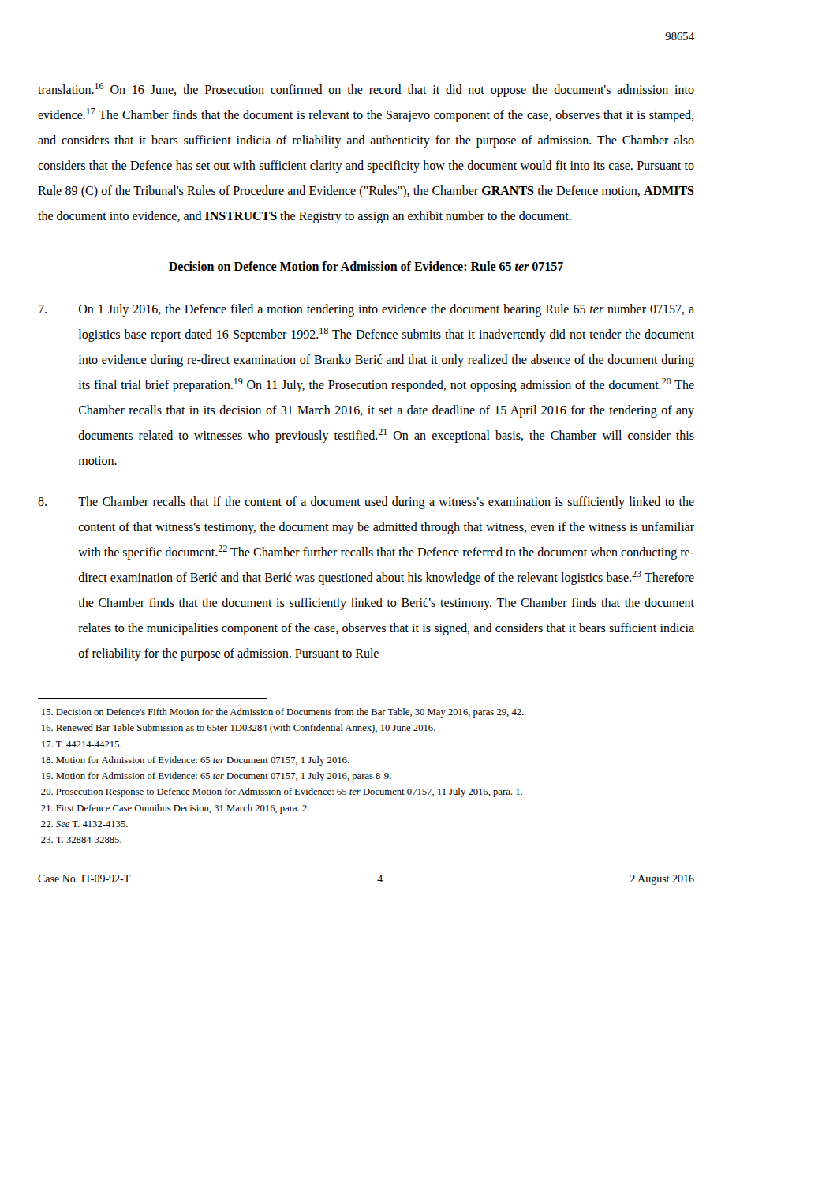98654
translation.16 On 16 June, the Prosecution confirmed on the record that it did not oppose the document's admission into evidence.17 The Chamber finds that the document is relevant to the Sarajevo component of the case, observes that it is stamped, and considers that it bears sufficient indicia of reliability and authenticity for the purpose of admission. The Chamber also considers that the Defence has set out with sufficient clarity and specificity how the document would fit into its case. Pursuant to Rule 89 (C) of the Tribunal's Rules of Procedure and Evidence ("Rules"), the Chamber GRANTS the Defence motion, ADMITS the document into evidence, and INSTRUCTS the Registry to assign an exhibit number to the document.
Decision on Defence Motion for Admission of Evidence: Rule 65 ter 07157
7.
On 1 July 2016, the Defence filed a motion tendering into evidence the document bearing Rule 65 ter number 07157, a logistics base report dated 16 September 1992.18 The Defence submits that it inadvertently did not tender the document into evidence during re-direct examination of Branko Berić and that it only realized the absence of the document during its final trial brief preparation.19 On 11 July, the Prosecution responded, not opposing admission of the document.20 The Chamber recalls that in its decision of 31 March 2016, it set a date deadline of 15 April 2016 for the tendering of any documents related to witnesses who previously testified.21 On an exceptional basis, the Chamber will consider this motion.
8.
The Chamber recalls that if the content of a document used during a witness's examination is sufficiently linked to the content of that witness's testimony, the document may be admitted through that witness, even if the witness is unfamiliar with the specific document.22 The Chamber further recalls that the Defence referred to the document when conducting re-direct examination of Berić and that Berić was questioned about his knowledge of the relevant logistics base.23 Therefore the Chamber finds that the document is sufficiently linked to Berić's testimony. The Chamber finds that the document relates to the municipalities component of the case, observes that it is signed, and considers that it bears sufficient indicia of reliability for the purpose of admission. Pursuant to Rule
Decision on Defence's Fifth Motion for the Admission of Documents from the Bar Table, 30 May 2016, paras 29, 42.
Renewed Bar Table Submission as to 65ter 1D03284 (with Confidential Annex), 10 June 2016.
T. 44214-44215.
Motion for Admission of Evidence: 65 ter Document 07157, 1 July 2016.
Motion for Admission of Evidence: 65 ter Document 07157, 1 July 2016, paras 8-9.
Prosecution Response to Defence Motion for Admission of Evidence: 65 ter Document 07157, 11 July 2016, para. 1.
First Defence Case Omnibus Decision, 31 March 2016, para. 2.
See T. 4132-4135.
T. 32884-32885.
Case No. IT-09-92-T
4
2 August 2016